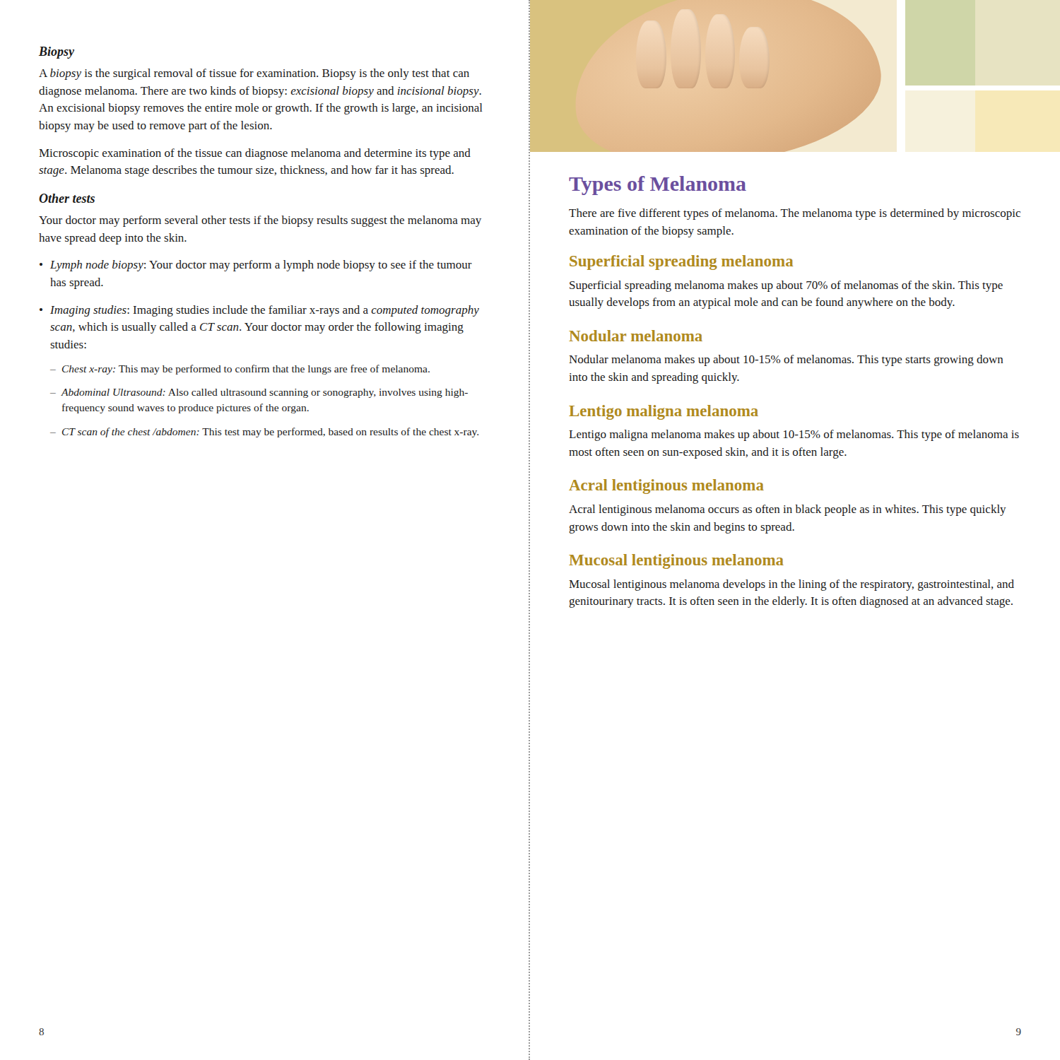Biopsy
A biopsy is the surgical removal of tissue for examination. Biopsy is the only test that can diagnose melanoma. There are two kinds of biopsy: excisional biopsy and incisional biopsy. An excisional biopsy removes the entire mole or growth. If the growth is large, an incisional biopsy may be used to remove part of the lesion.
Microscopic examination of the tissue can diagnose melanoma and determine its type and stage. Melanoma stage describes the tumour size, thickness, and how far it has spread.
Other tests
Your doctor may perform several other tests if the biopsy results suggest the melanoma may have spread deep into the skin.
Lymph node biopsy: Your doctor may perform a lymph node biopsy to see if the tumour has spread.
Imaging studies: Imaging studies include the familiar x-rays and a computed tomography scan, which is usually called a CT scan. Your doctor may order the following imaging studies:
Chest x-ray: This may be performed to confirm that the lungs are free of melanoma.
Abdominal Ultrasound: Also called ultrasound scanning or sonography, involves using high-frequency sound waves to produce pictures of the organ.
CT scan of the chest /abdomen: This test may be performed, based on results of the chest x-ray.
8
Types of Melanoma
There are five different types of melanoma. The melanoma type is determined by microscopic examination of the biopsy sample.
Superficial spreading melanoma
Superficial spreading melanoma makes up about 70% of melanomas of the skin. This type usually develops from an atypical mole and can be found anywhere on the body.
Nodular melanoma
Nodular melanoma makes up about 10-15% of melanomas. This type starts growing down into the skin and spreading quickly.
Lentigo maligna melanoma
Lentigo maligna melanoma makes up about 10-15% of melanomas. This type of melanoma is most often seen on sun-exposed skin, and it is often large.
Acral lentiginous melanoma
Acral lentiginous melanoma occurs as often in black people as in whites. This type quickly grows down into the skin and begins to spread.
Mucosal lentiginous melanoma
Mucosal lentiginous melanoma develops in the lining of the respiratory, gastrointestinal, and genitourinary tracts. It is often seen in the elderly. It is often diagnosed at an advanced stage.
9